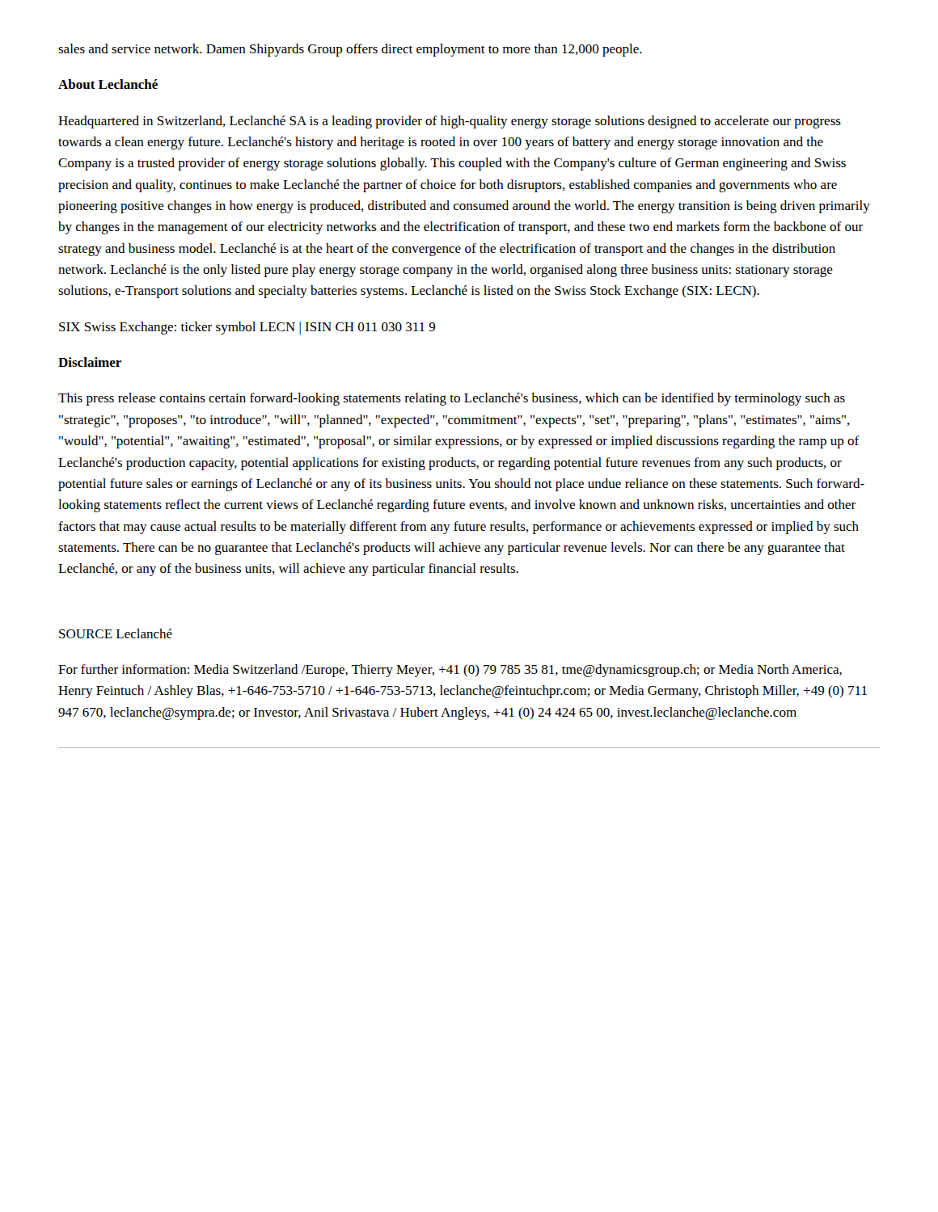sales and service network. Damen Shipyards Group offers direct employment to more than 12,000 people.
About Leclanché
Headquartered in Switzerland, Leclanché SA is a leading provider of high-quality energy storage solutions designed to accelerate our progress towards a clean energy future. Leclanché's history and heritage is rooted in over 100 years of battery and energy storage innovation and the Company is a trusted provider of energy storage solutions globally. This coupled with the Company's culture of German engineering and Swiss precision and quality, continues to make Leclanché the partner of choice for both disruptors, established companies and governments who are pioneering positive changes in how energy is produced, distributed and consumed around the world. The energy transition is being driven primarily by changes in the management of our electricity networks and the electrification of transport, and these two end markets form the backbone of our strategy and business model. Leclanché is at the heart of the convergence of the electrification of transport and the changes in the distribution network. Leclanché is the only listed pure play energy storage company in the world, organised along three business units: stationary storage solutions, e-Transport solutions and specialty batteries systems. Leclanché is listed on the Swiss Stock Exchange (SIX: LECN).
SIX Swiss Exchange: ticker symbol LECN | ISIN CH 011 030 311 9
Disclaimer
This press release contains certain forward-looking statements relating to Leclanché's business, which can be identified by terminology such as "strategic", "proposes", "to introduce", "will", "planned", "expected", "commitment", "expects", "set", "preparing", "plans", "estimates", "aims", "would", "potential", "awaiting", "estimated", "proposal", or similar expressions, or by expressed or implied discussions regarding the ramp up of Leclanché's production capacity, potential applications for existing products, or regarding potential future revenues from any such products, or potential future sales or earnings of Leclanché or any of its business units. You should not place undue reliance on these statements. Such forward-looking statements reflect the current views of Leclanché regarding future events, and involve known and unknown risks, uncertainties and other factors that may cause actual results to be materially different from any future results, performance or achievements expressed or implied by such statements. There can be no guarantee that Leclanché's products will achieve any particular revenue levels. Nor can there be any guarantee that Leclanché, or any of the business units, will achieve any particular financial results.
SOURCE Leclanché
For further information: Media Switzerland /Europe, Thierry Meyer, +41 (0) 79 785 35 81, tme@dynamicsgroup.ch; or Media North America, Henry Feintuch / Ashley Blas, +1-646-753-5710 / +1-646-753-5713, leclanche@feintuchpr.com; or Media Germany, Christoph Miller, +49 (0) 711 947 670, leclanche@sympra.de; or Investor, Anil Srivastava / Hubert Angleys, +41 (0) 24 424 65 00, invest.leclanche@leclanche.com